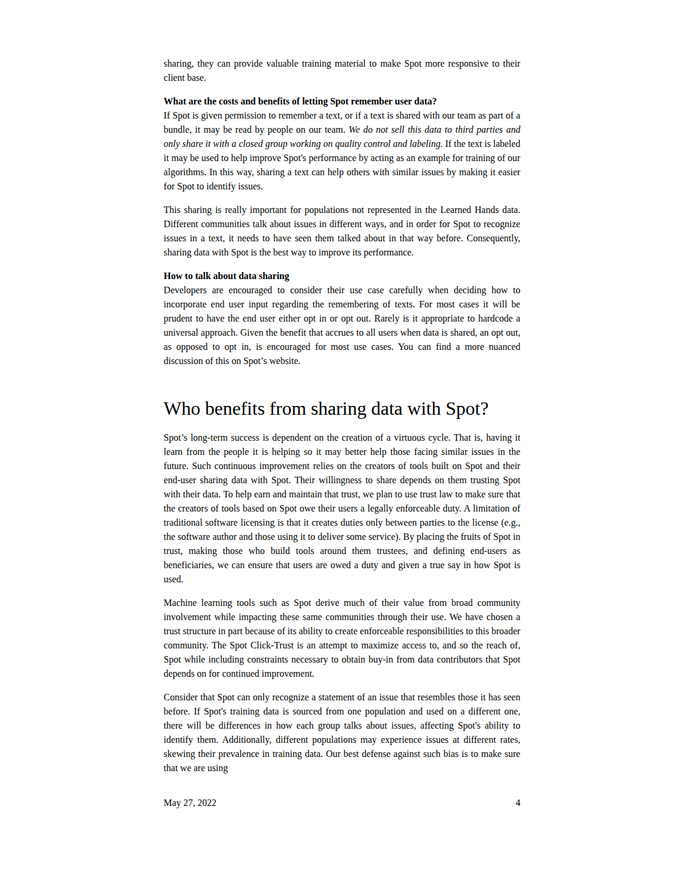sharing, they can provide valuable training material to make Spot more responsive to their client base.
What are the costs and benefits of letting Spot remember user data?
If Spot is given permission to remember a text, or if a text is shared with our team as part of a bundle, it may be read by people on our team. We do not sell this data to third parties and only share it with a closed group working on quality control and labeling. If the text is labeled it may be used to help improve Spot's performance by acting as an example for training of our algorithms. In this way, sharing a text can help others with similar issues by making it easier for Spot to identify issues.
This sharing is really important for populations not represented in the Learned Hands data. Different communities talk about issues in different ways, and in order for Spot to recognize issues in a text, it needs to have seen them talked about in that way before. Consequently, sharing data with Spot is the best way to improve its performance.
How to talk about data sharing
Developers are encouraged to consider their use case carefully when deciding how to incorporate end user input regarding the remembering of texts. For most cases it will be prudent to have the end user either opt in or opt out. Rarely is it appropriate to hardcode a universal approach. Given the benefit that accrues to all users when data is shared, an opt out, as opposed to opt in, is encouraged for most use cases. You can find a more nuanced discussion of this on Spot’s website.
Who benefits from sharing data with Spot?
Spot’s long-term success is dependent on the creation of a virtuous cycle. That is, having it learn from the people it is helping so it may better help those facing similar issues in the future. Such continuous improvement relies on the creators of tools built on Spot and their end-user sharing data with Spot. Their willingness to share depends on them trusting Spot with their data. To help earn and maintain that trust, we plan to use trust law to make sure that the creators of tools based on Spot owe their users a legally enforceable duty. A limitation of traditional software licensing is that it creates duties only between parties to the license (e.g., the software author and those using it to deliver some service). By placing the fruits of Spot in trust, making those who build tools around them trustees, and defining end-users as beneficiaries, we can ensure that users are owed a duty and given a true say in how Spot is used.
Machine learning tools such as Spot derive much of their value from broad community involvement while impacting these same communities through their use. We have chosen a trust structure in part because of its ability to create enforceable responsibilities to this broader community. The Spot Click-Trust is an attempt to maximize access to, and so the reach of, Spot while including constraints necessary to obtain buy-in from data contributors that Spot depends on for continued improvement.
Consider that Spot can only recognize a statement of an issue that resembles those it has seen before. If Spot's training data is sourced from one population and used on a different one, there will be differences in how each group talks about issues, affecting Spot's ability to identify them. Additionally, different populations may experience issues at different rates, skewing their prevalence in training data. Our best defense against such bias is to make sure that we are using
May 27, 2022 4